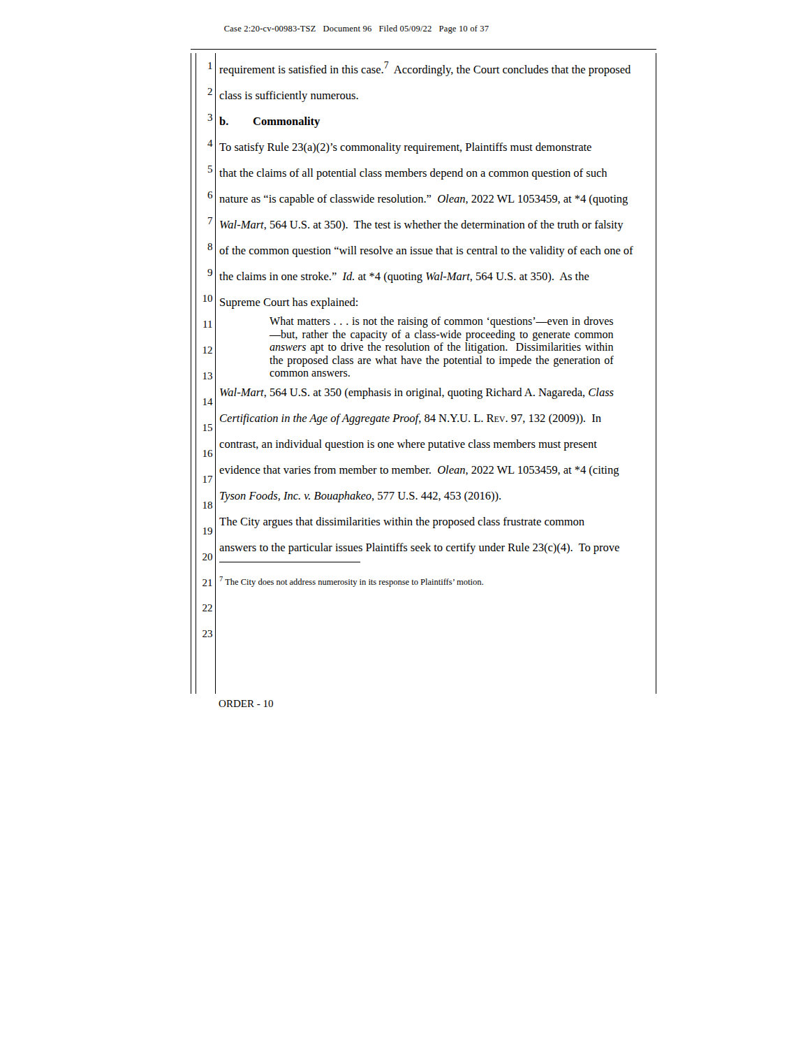Case 2:20-cv-00983-TSZ Document 96 Filed 05/09/22 Page 10 of 37
1
2
3
4
5
6
7
8
9
10
11
12
13
14
15
16
17
18
19
20
21
22
23
requirement is satisfied in this case.7 Accordingly, the Court concludes that the proposed
class is sufficiently numerous.
b. Commonality
To satisfy Rule 23(a)(2)’s commonality requirement, Plaintiffs must demonstrate
that the claims of all potential class members depend on a common question of such
nature as “is capable of classwide resolution.” Olean, 2022 WL 1053459, at *4 (quoting
Wal-Mart, 564 U.S. at 350). The test is whether the determination of the truth or falsity
of the common question “will resolve an issue that is central to the validity of each one of
the claims in one stroke.” Id. at *4 (quoting Wal-Mart, 564 U.S. at 350). As the
Supreme Court has explained:
What matters . . . is not the raising of common ‘questions’—even in droves—but, rather the capacity of a class-wide proceeding to generate common answers apt to drive the resolution of the litigation. Dissimilarities within the proposed class are what have the potential to impede the generation of common answers.
Wal-Mart, 564 U.S. at 350 (emphasis in original, quoting Richard A. Nagareda, Class
Certification in the Age of Aggregate Proof, 84 N.Y.U. L. Rev. 97, 132 (2009)). In
contrast, an individual question is one where putative class members must present
evidence that varies from member to member. Olean, 2022 WL 1053459, at *4 (citing
Tyson Foods, Inc. v. Bouaphakeo, 577 U.S. 442, 453 (2016)).
The City argues that dissimilarities within the proposed class frustrate common
answers to the particular issues Plaintiffs seek to certify under Rule 23(c)(4). To prove
7 The City does not address numerosity in its response to Plaintiffs’ motion.
ORDER - 10